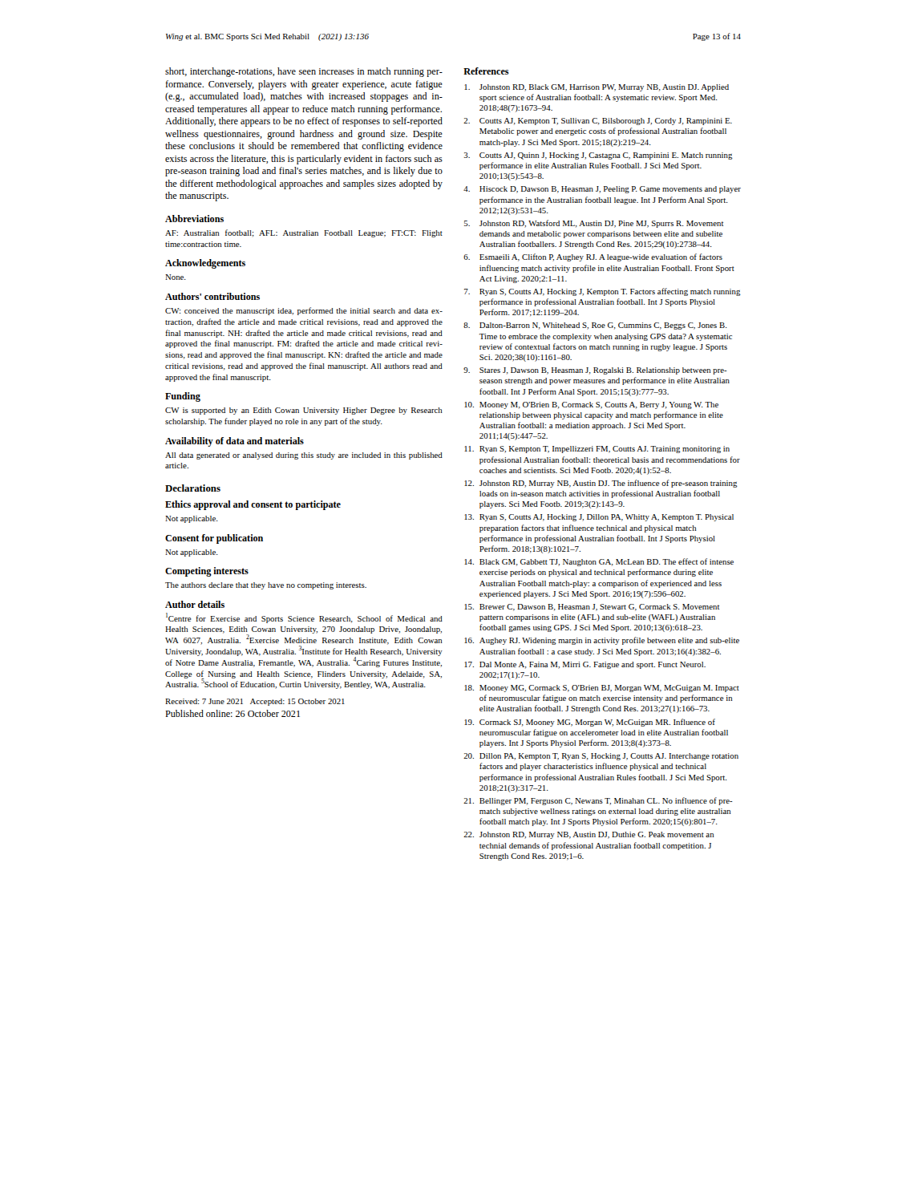Wing et al. BMC Sports Sci Med Rehabil (2021) 13:136
Page 13 of 14
short, interchange-rotations, have seen increases in match running performance. Conversely, players with greater experience, acute fatigue (e.g., accumulated load), matches with increased stoppages and increased temperatures all appear to reduce match running performance. Additionally, there appears to be no effect of responses to self-reported wellness questionnaires, ground hardness and ground size. Despite these conclusions it should be remembered that conflicting evidence exists across the literature, this is particularly evident in factors such as pre-season training load and final's series matches, and is likely due to the different methodological approaches and samples sizes adopted by the manuscripts.
Abbreviations
AF: Australian football; AFL: Australian Football League; FT:CT: Flight time:contraction time.
Acknowledgements
None.
Authors' contributions
CW: conceived the manuscript idea, performed the initial search and data extraction, drafted the article and made critical revisions, read and approved the final manuscript. NH: drafted the article and made critical revisions, read and approved the final manuscript. FM: drafted the article and made critical revisions, read and approved the final manuscript. KN: drafted the article and made critical revisions, read and approved the final manuscript. All authors read and approved the final manuscript.
Funding
CW is supported by an Edith Cowan University Higher Degree by Research scholarship. The funder played no role in any part of the study.
Availability of data and materials
All data generated or analysed during this study are included in this published article.
Declarations
Ethics approval and consent to participate
Not applicable.
Consent for publication
Not applicable.
Competing interests
The authors declare that they have no competing interests.
Author details
1Centre for Exercise and Sports Science Research, School of Medical and Health Sciences, Edith Cowan University, 270 Joondalup Drive, Joondalup, WA 6027, Australia. 2Exercise Medicine Research Institute, Edith Cowan University, Joondalup, WA, Australia. 3Institute for Health Research, University of Notre Dame Australia, Fremantle, WA, Australia. 4Caring Futures Institute, College of Nursing and Health Science, Flinders University, Adelaide, SA, Australia. 5School of Education, Curtin University, Bentley, WA, Australia.
Received: 7 June 2021 Accepted: 15 October 2021
Published online: 26 October 2021
References
Johnston RD, Black GM, Harrison PW, Murray NB, Austin DJ. Applied sport science of Australian football: A systematic review. Sport Med. 2018;48(7):1673–94.
Coutts AJ, Kempton T, Sullivan C, Bilsborough J, Cordy J, Rampinini E. Metabolic power and energetic costs of professional Australian football match-play. J Sci Med Sport. 2015;18(2):219–24.
Coutts AJ, Quinn J, Hocking J, Castagna C, Rampinini E. Match running performance in elite Australian Rules Football. J Sci Med Sport. 2010;13(5):543–8.
Hiscock D, Dawson B, Heasman J, Peeling P. Game movements and player performance in the Australian football league. Int J Perform Anal Sport. 2012;12(3):531–45.
Johnston RD, Watsford ML, Austin DJ, Pine MJ, Spurrs R. Movement demands and metabolic power comparisons between elite and subelite Australian footballers. J Strength Cond Res. 2015;29(10):2738–44.
Esmaeili A, Clifton P, Aughey RJ. A league-wide evaluation of factors influencing match activity profile in elite Australian Football. Front Sport Act Living. 2020;2:1–11.
Ryan S, Coutts AJ, Hocking J, Kempton T. Factors affecting match running performance in professional Australian football. Int J Sports Physiol Perform. 2017;12:1199–204.
Dalton-Barron N, Whitehead S, Roe G, Cummins C, Beggs C, Jones B. Time to embrace the complexity when analysing GPS data? A systematic review of contextual factors on match running in rugby league. J Sports Sci. 2020;38(10):1161–80.
Stares J, Dawson B, Heasman J, Rogalski B. Relationship between pre-season strength and power measures and performance in elite Australian football. Int J Perform Anal Sport. 2015;15(3):777–93.
Mooney M, O'Brien B, Cormack S, Coutts A, Berry J, Young W. The relationship between physical capacity and match performance in elite Australian football: a mediation approach. J Sci Med Sport. 2011;14(5):447–52.
Ryan S, Kempton T, Impellizzeri FM, Coutts AJ. Training monitoring in professional Australian football: theoretical basis and recommendations for coaches and scientists. Sci Med Footb. 2020;4(1):52–8.
Johnston RD, Murray NB, Austin DJ. The influence of pre-season training loads on in-season match activities in professional Australian football players. Sci Med Footb. 2019;3(2):143–9.
Ryan S, Coutts AJ, Hocking J, Dillon PA, Whitty A, Kempton T. Physical preparation factors that influence technical and physical match performance in professional Australian football. Int J Sports Physiol Perform. 2018;13(8):1021–7.
Black GM, Gabbett TJ, Naughton GA, McLean BD. The effect of intense exercise periods on physical and technical performance during elite Australian Football match-play: a comparison of experienced and less experienced players. J Sci Med Sport. 2016;19(7):596–602.
Brewer C, Dawson B, Heasman J, Stewart G, Cormack S. Movement pattern comparisons in elite (AFL) and sub-elite (WAFL) Australian football games using GPS. J Sci Med Sport. 2010;13(6):618–23.
Aughey RJ. Widening margin in activity profile between elite and sub-elite Australian football : a case study. J Sci Med Sport. 2013;16(4):382–6.
Dal Monte A, Faina M, Mirri G. Fatigue and sport. Funct Neurol. 2002;17(1):7–10.
Mooney MG, Cormack S, O'Brien BJ, Morgan WM, McGuigan M. Impact of neuromuscular fatigue on match exercise intensity and performance in elite Australian football. J Strength Cond Res. 2013;27(1):166–73.
Cormack SJ, Mooney MG, Morgan W, McGuigan MR. Influence of neuromuscular fatigue on accelerometer load in elite Australian football players. Int J Sports Physiol Perform. 2013;8(4):373–8.
Dillon PA, Kempton T, Ryan S, Hocking J, Coutts AJ. Interchange rotation factors and player characteristics influence physical and technical performance in professional Australian Rules football. J Sci Med Sport. 2018;21(3):317–21.
Bellinger PM, Ferguson C, Newans T, Minahan CL. No influence of pre-match subjective wellness ratings on external load during elite australian football match play. Int J Sports Physiol Perform. 2020;15(6):801–7.
Johnston RD, Murray NB, Austin DJ, Duthie G. Peak movement an technial demands of professional Australian football competition. J Strength Cond Res. 2019;1–6.